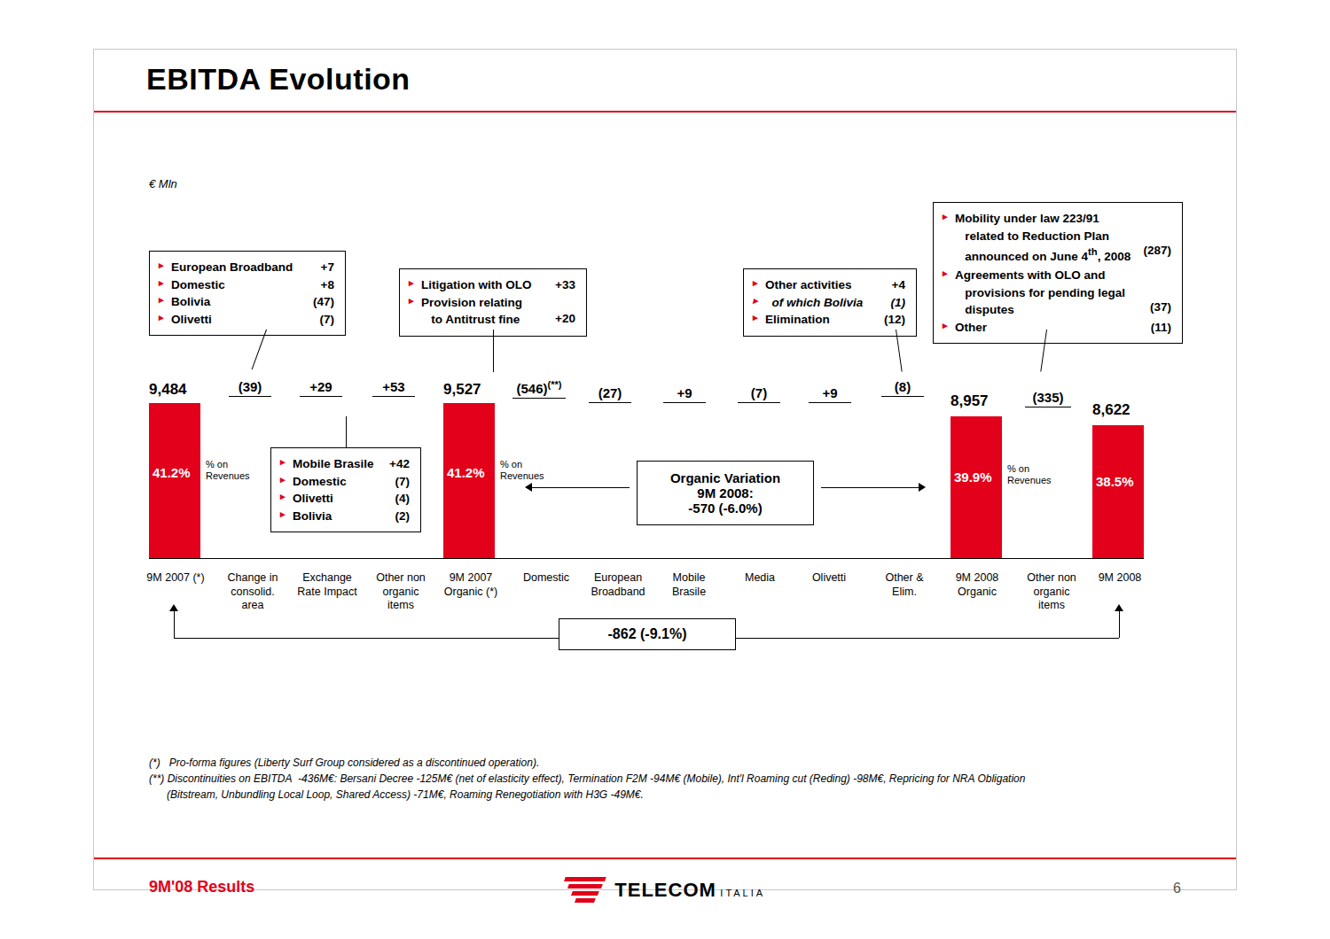EBITDA Evolution
€ Mln
European Broadband +7
Domestic +8
Bolivia (47)
Olivetti (7)
Litigation with OLO +33
Provision relating
to Antitrust fine +20
Other activities +4
of which Bolivia (1)
Elimination (12)
Mobility under law 223/91
related to Reduction Plan
announced on June 4th, 2008 (287)
Agreements with OLO and
provisions for pending legal
disputes (37)
Other (11)
Mobile Brasile +42
Domestic (7)
Olivetti (4)
Bolivia (2)
9,484
41.2%
% on
Revenues
9,527
41.2%
% on
Revenues
8,957
39.9%
% on
Revenues
8,622
38.5%
(39)
+29
+53
(546)(**)
(27)
+9
(7)
+9
(8)
(335)
Organic Variation
9M 2008:
-570 (-6.0%)
9M 2007 (*)
Change in
consolid.
area
Exchange
Rate Impact
Other non
organic
items
9M 2007
Organic (*)
Domestic
European
Broadband
Mobile
Brasile
Media
Olivetti
Other &
Elim.
9M 2008
Organic
Other non
organic
items
9M 2008
-862 (-9.1%)
(*) Pro-forma figures (Liberty Surf Group considered as a discontinued operation).
(**) Discontinuities on EBITDA -436M€: Bersani Decree -125M€ (net of elasticity effect), Termination F2M -94M€ (Mobile), Int'l Roaming cut (Reding) -98M€, Repricing for NRA Obligation
(Bitstream, Unbundling Local Loop, Shared Access) -71M€, Roaming Renegotiation with H3G -49M€.
9M'08 Results
TELECOM ITALIA
6